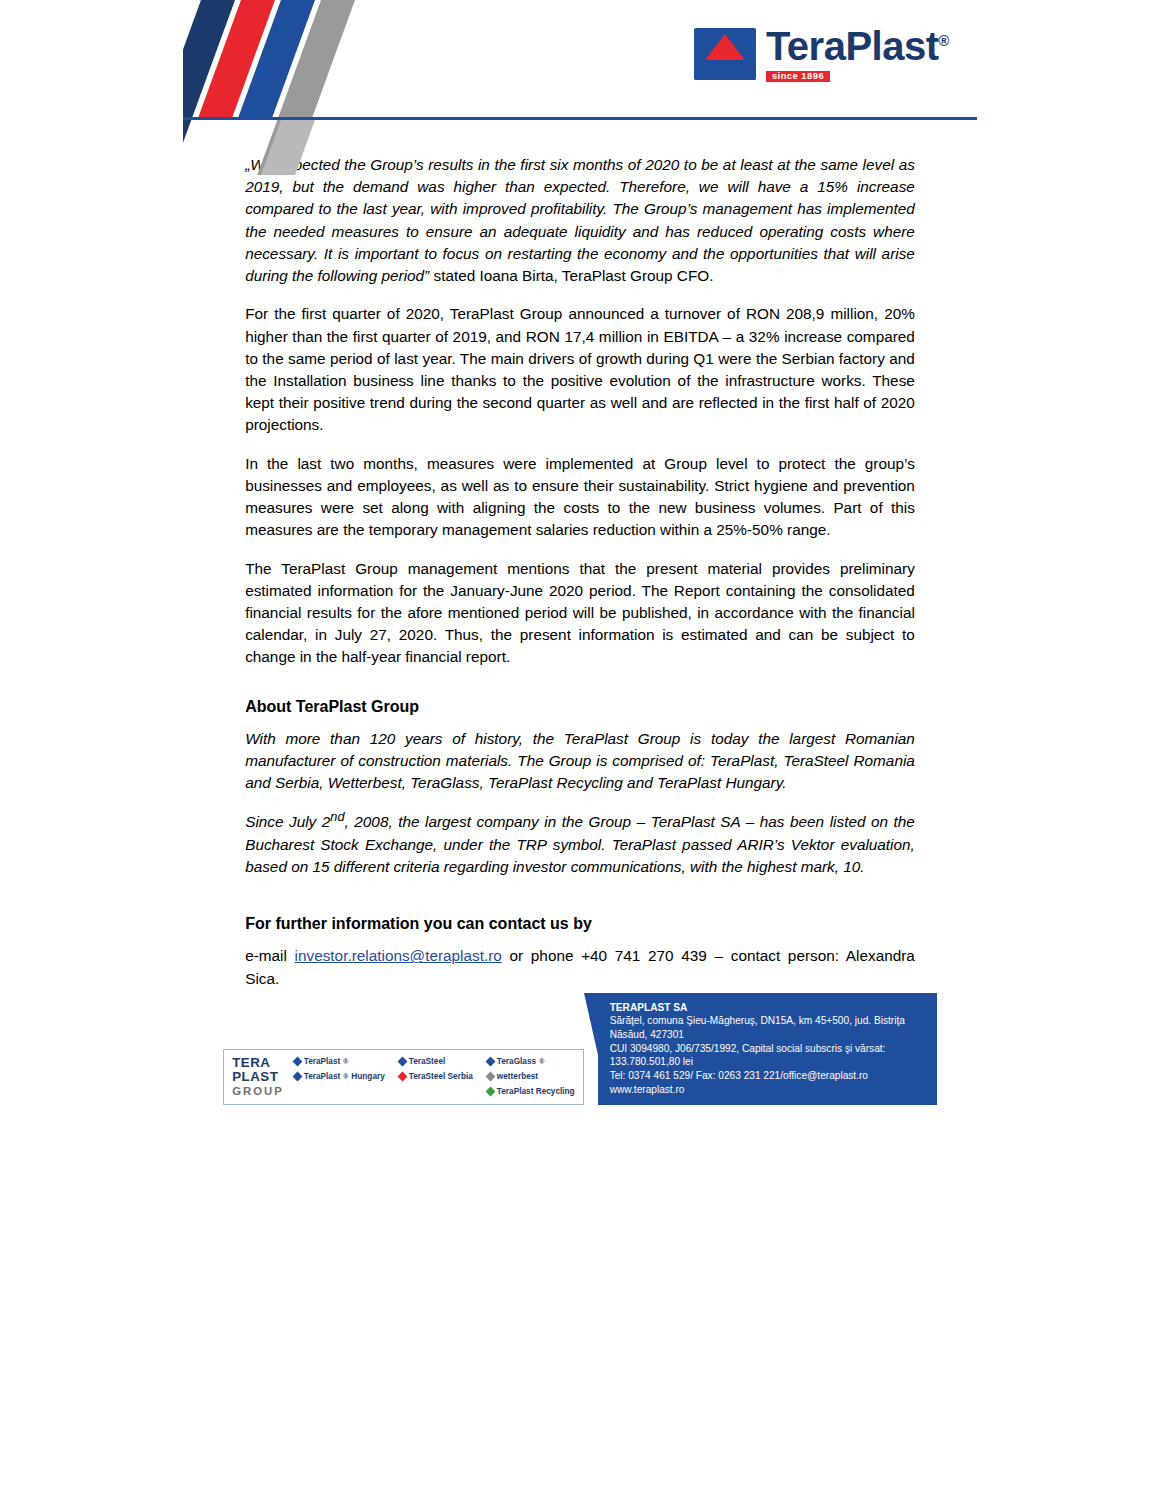TeraPlast®
since 1896
„We expected the Group’s results in the first six months of 2020 to be at least at the same level as 2019, but the demand was higher than expected. Therefore, we will have a 15% increase compared to the last year, with improved profitability. The Group’s management has implemented the needed measures to ensure an adequate liquidity and has reduced operating costs where necessary. It is important to focus on restarting the economy and the opportunities that will arise during the following period” stated Ioana Birta, TeraPlast Group CFO.
For the first quarter of 2020, TeraPlast Group announced a turnover of RON 208,9 million, 20% higher than the first quarter of 2019, and RON 17,4 million in EBITDA – a 32% increase compared to the same period of last year. The main drivers of growth during Q1 were the Serbian factory and the Installation business line thanks to the positive evolution of the infrastructure works. These kept their positive trend during the second quarter as well and are reflected in the first half of 2020 projections.
In the last two months, measures were implemented at Group level to protect the group’s businesses and employees, as well as to ensure their sustainability. Strict hygiene and prevention measures were set along with aligning the costs to the new business volumes. Part of this measures are the temporary management salaries reduction within a 25%-50% range.
The TeraPlast Group management mentions that the present material provides preliminary estimated information for the January-June 2020 period. The Report containing the consolidated financial results for the afore mentioned period will be published, in accordance with the financial calendar, in July 27, 2020. Thus, the present information is estimated and can be subject to change in the half-year financial report.
About TeraPlast Group
With more than 120 years of history, the TeraPlast Group is today the largest Romanian manufacturer of construction materials. The Group is comprised of: TeraPlast, TeraSteel Romania and Serbia, Wetterbest, TeraGlass, TeraPlast Recycling and TeraPlast Hungary.
Since July 2nd, 2008, the largest company in the Group – TeraPlast SA – has been listed on the Bucharest Stock Exchange, under the TRP symbol. TeraPlast passed ARIR’s Vektor evaluation, based on 15 different criteria regarding investor communications, with the highest mark, 10.
For further information you can contact us by
e-mail investor.relations@teraplast.ro or phone +40 741 270 439 – contact person: Alexandra Sica.
TERA
PLAST
GROUP
TeraPlast® TeraSteel TeraGlass® TeraPlast® Hungary TeraSteel Serbia wetterbest TeraPlast Recycling
TERAPLAST SA
Sărăţel, comuna Şieu-Măgheruş, DN15A, km 45+500, jud. Bistriţa Năsăud, 427301
CUI 3094980, J06/735/1992, Capital social subscris şi vărsat: 133.780.501,80 lei
Tel: 0374 461 529/ Fax: 0263 231 221/office@teraplast.ro
www.teraplast.ro